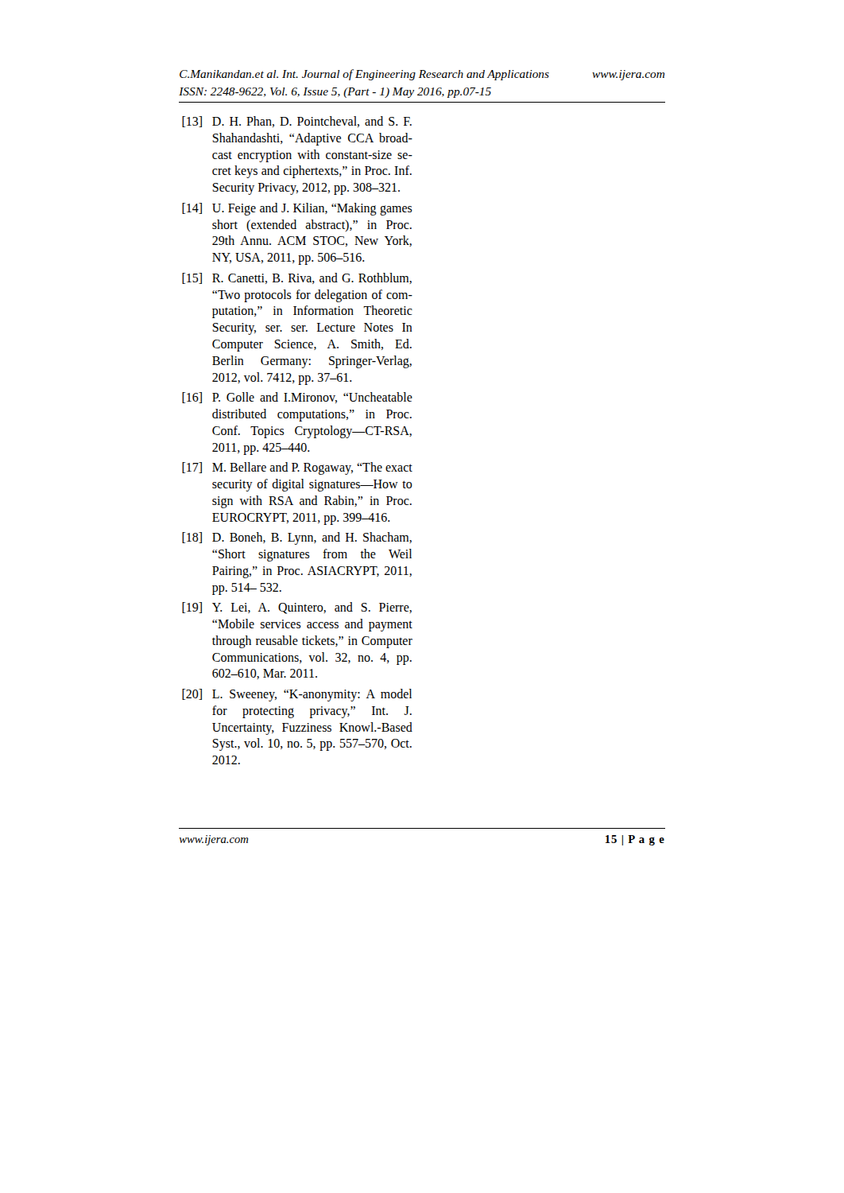C.Manikandan.et al. Int. Journal of Engineering Research and Applications www.ijera.com
ISSN: 2248-9622, Vol. 6, Issue 5, (Part - 1) May 2016, pp.07-15
[13] D. H. Phan, D. Pointcheval, and S. F. Shahandashti, “Adaptive CCA broadcast encryption with constant-size secret keys and ciphertexts,” in Proc. Inf. Security Privacy, 2012, pp. 308–321.
[14] U. Feige and J. Kilian, “Making games short (extended abstract),” in Proc. 29th Annu. ACM STOC, New York, NY, USA, 2011, pp. 506–516.
[15] R. Canetti, B. Riva, and G. Rothblum, “Two protocols for delegation of computation,” in Information Theoretic Security, ser. ser. Lecture Notes In Computer Science, A. Smith, Ed. Berlin Germany: Springer-Verlag, 2012, vol. 7412, pp. 37–61.
[16] P. Golle and I.Mironov, “Uncheatable distributed computations,” in Proc. Conf. Topics Cryptology—CT-RSA, 2011, pp. 425–440.
[17] M. Bellare and P. Rogaway, “The exact security of digital signatures—How to sign with RSA and Rabin,” in Proc. EUROCRYPT, 2011, pp. 399–416.
[18] D. Boneh, B. Lynn, and H. Shacham, “Short signatures from the Weil Pairing,” in Proc. ASIACRYPT, 2011, pp. 514– 532.
[19] Y. Lei, A. Quintero, and S. Pierre, “Mobile services access and payment through reusable tickets,” in Computer Communications, vol. 32, no. 4, pp. 602–610, Mar. 2011.
[20] L. Sweeney, “K-anonymity: A model for protecting privacy,” Int. J. Uncertainty, Fuzziness Knowl.-Based Syst., vol. 10, no. 5, pp. 557–570, Oct. 2012.
www.ijera.com 15 | P a g e